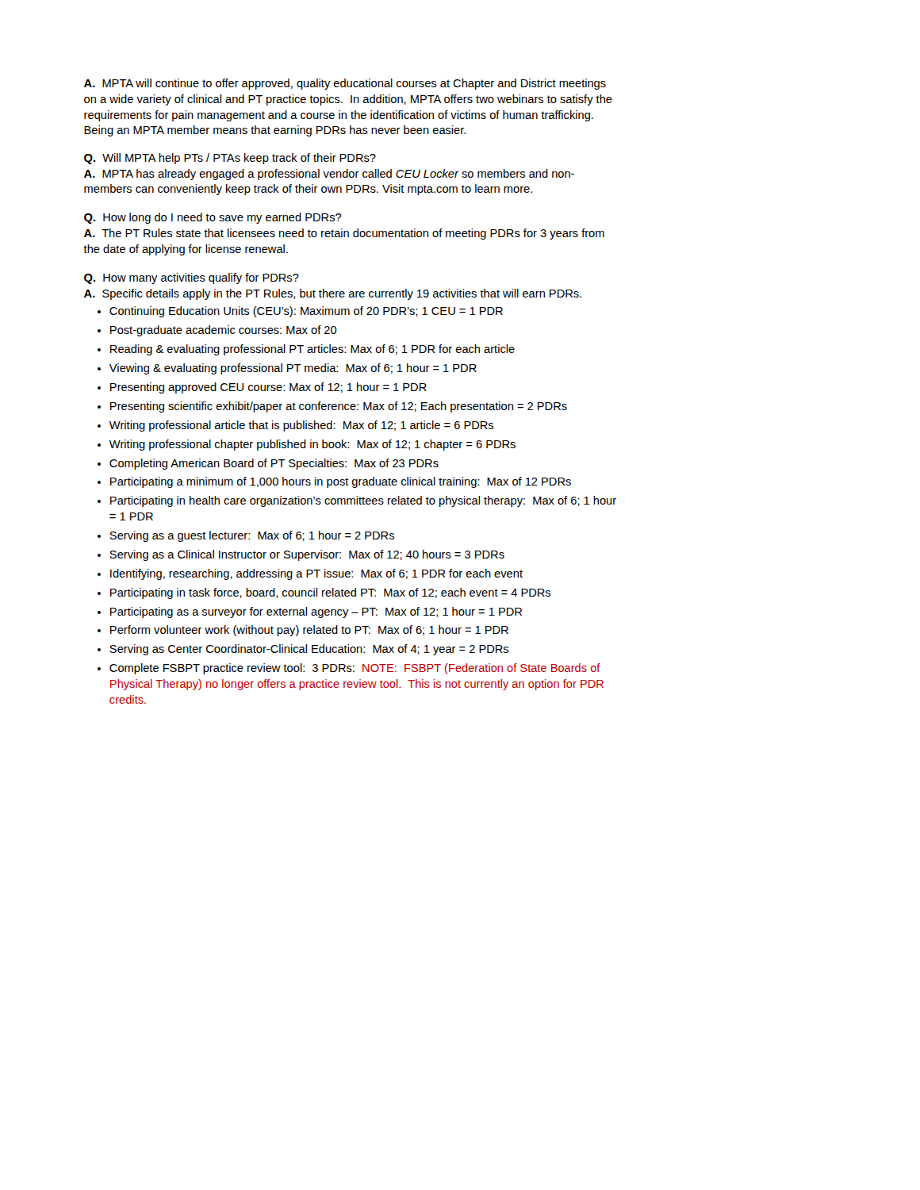A. MPTA will continue to offer approved, quality educational courses at Chapter and District meetings on a wide variety of clinical and PT practice topics. In addition, MPTA offers two webinars to satisfy the requirements for pain management and a course in the identification of victims of human trafficking. Being an MPTA member means that earning PDRs has never been easier.
Q. Will MPTA help PTs / PTAs keep track of their PDRs?
A. MPTA has already engaged a professional vendor called CEU Locker so members and non-members can conveniently keep track of their own PDRs. Visit mpta.com to learn more.
Q. How long do I need to save my earned PDRs?
A. The PT Rules state that licensees need to retain documentation of meeting PDRs for 3 years from the date of applying for license renewal.
Q. How many activities qualify for PDRs?
A. Specific details apply in the PT Rules, but there are currently 19 activities that will earn PDRs.
Continuing Education Units (CEU’s): Maximum of 20 PDR’s; 1 CEU = 1 PDR
Post-graduate academic courses: Max of 20
Reading & evaluating professional PT articles: Max of 6; 1 PDR for each article
Viewing & evaluating professional PT media: Max of 6; 1 hour = 1 PDR
Presenting approved CEU course: Max of 12; 1 hour = 1 PDR
Presenting scientific exhibit/paper at conference: Max of 12; Each presentation = 2 PDRs
Writing professional article that is published: Max of 12; 1 article = 6 PDRs
Writing professional chapter published in book: Max of 12; 1 chapter = 6 PDRs
Completing American Board of PT Specialties: Max of 23 PDRs
Participating a minimum of 1,000 hours in post graduate clinical training: Max of 12 PDRs
Participating in health care organization’s committees related to physical therapy: Max of 6; 1 hour = 1 PDR
Serving as a guest lecturer: Max of 6; 1 hour = 2 PDRs
Serving as a Clinical Instructor or Supervisor: Max of 12; 40 hours = 3 PDRs
Identifying, researching, addressing a PT issue: Max of 6; 1 PDR for each event
Participating in task force, board, council related PT: Max of 12; each event = 4 PDRs
Participating as a surveyor for external agency – PT: Max of 12; 1 hour = 1 PDR
Perform volunteer work (without pay) related to PT: Max of 6; 1 hour = 1 PDR
Serving as Center Coordinator-Clinical Education: Max of 4; 1 year = 2 PDRs
Complete FSBPT practice review tool: 3 PDRs: NOTE: FSBPT (Federation of State Boards of Physical Therapy) no longer offers a practice review tool. This is not currently an option for PDR credits.